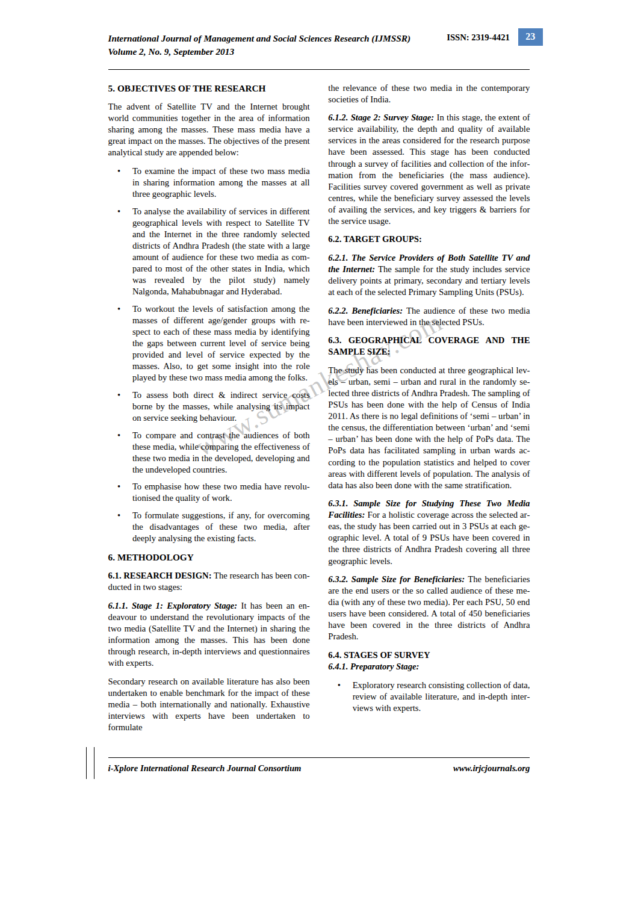23
International Journal of Management and Social Sciences Research (IJMSSR)
Volume 2, No. 9, September 2013
ISSN: 2319-4421
www.sumankeshav.com
5. Objectives of the Research
The advent of Satellite TV and the Internet brought world communities together in the area of information sharing among the masses. These mass media have a great impact on the masses. The objectives of the present analytical study are appended below:
To examine the impact of these two mass media in sharing information among the masses at all three geographic levels.
To analyse the availability of services in different geographical levels with respect to Satellite TV and the Internet in the three randomly selected districts of Andhra Pradesh (the state with a large amount of audience for these two media as compared to most of the other states in India, which was revealed by the pilot study) namely Nalgonda, Mahabubnagar and Hyderabad.
To workout the levels of satisfaction among the masses of different age/gender groups with respect to each of these mass media by identifying the gaps between current level of service being provided and level of service expected by the masses. Also, to get some insight into the role played by these two mass media among the folks.
To assess both direct & indirect service costs borne by the masses, while analysing its impact on service seeking behaviour.
To compare and contrast the audiences of both these media, while comparing the effectiveness of these two media in the developed, developing and the undeveloped countries.
To emphasise how these two media have revolutionised the quality of work.
To formulate suggestions, if any, for overcoming the disadvantages of these two media, after deeply analysing the existing facts.
6. Methodology
6.1. RESEARCH DESIGN: The research has been conducted in two stages:
6.1.1. Stage 1: Exploratory Stage: It has been an endeavour to understand the revolutionary impacts of the two media (Satellite TV and the Internet) in sharing the information among the masses. This has been done through research, in-depth interviews and questionnaires with experts.
Secondary research on available literature has also been undertaken to enable benchmark for the impact of these media – both internationally and nationally. Exhaustive interviews with experts have been undertaken to formulate
the relevance of these two media in the contemporary societies of India.
6.1.2. Stage 2: Survey Stage: In this stage, the extent of service availability, the depth and quality of available services in the areas considered for the research purpose have been assessed. This stage has been conducted through a survey of facilities and collection of the information from the beneficiaries (the mass audience). Facilities survey covered government as well as private centres, while the beneficiary survey assessed the levels of availing the services, and key triggers & barriers for the service usage.
6.2. TARGET GROUPS:
6.2.1. The Service Providers of Both Satellite TV and the Internet: The sample for the study includes service delivery points at primary, secondary and tertiary levels at each of the selected Primary Sampling Units (PSUs).
6.2.2. Beneficiaries: The audience of these two media have been interviewed in the selected PSUs.
6.3. GEOGRAPHICAL COVERAGE AND THE SAMPLE SIZE:
The study has been conducted at three geographical levels – urban, semi – urban and rural in the randomly selected three districts of Andhra Pradesh. The sampling of PSUs has been done with the help of Census of India 2011. As there is no legal definitions of ‘semi – urban’ in the census, the differentiation between ‘urban’ and ‘semi – urban’ has been done with the help of PoPs data. The PoPs data has facilitated sampling in urban wards according to the population statistics and helped to cover areas with different levels of population. The analysis of data has also been done with the same stratification.
6.3.1. Sample Size for Studying These Two Media Facilities: For a holistic coverage across the selected areas, the study has been carried out in 3 PSUs at each geographic level. A total of 9 PSUs have been covered in the three districts of Andhra Pradesh covering all three geographic levels.
6.3.2. Sample Size for Beneficiaries: The beneficiaries are the end users or the so called audience of these media (with any of these two media). Per each PSU, 50 end users have been considered. A total of 450 beneficiaries have been covered in the three districts of Andhra Pradesh.
6.4. STAGES OF SURVEY
6.4.1. Preparatory Stage:
Exploratory research consisting collection of data, review of available literature, and in-depth interviews with experts.
i-Xplore International Research Journal Consortium
www.irjcjournals.org